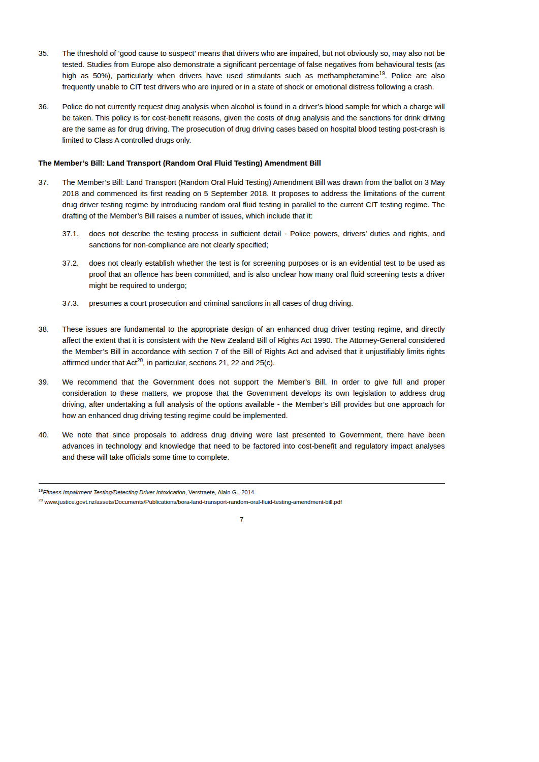35. The threshold of ‘good cause to suspect’ means that drivers who are impaired, but not obviously so, may also not be tested. Studies from Europe also demonstrate a significant percentage of false negatives from behavioural tests (as high as 50%), particularly when drivers have used stimulants such as methamphetamine19. Police are also frequently unable to CIT test drivers who are injured or in a state of shock or emotional distress following a crash.
36. Police do not currently request drug analysis when alcohol is found in a driver’s blood sample for which a charge will be taken. This policy is for cost-benefit reasons, given the costs of drug analysis and the sanctions for drink driving are the same as for drug driving. The prosecution of drug driving cases based on hospital blood testing post-crash is limited to Class A controlled drugs only.
The Member’s Bill: Land Transport (Random Oral Fluid Testing) Amendment Bill
37. The Member’s Bill: Land Transport (Random Oral Fluid Testing) Amendment Bill was drawn from the ballot on 3 May 2018 and commenced its first reading on 5 September 2018. It proposes to address the limitations of the current drug driver testing regime by introducing random oral fluid testing in parallel to the current CIT testing regime. The drafting of the Member’s Bill raises a number of issues, which include that it:
37.1. does not describe the testing process in sufficient detail - Police powers, drivers’ duties and rights, and sanctions for non-compliance are not clearly specified;
37.2. does not clearly establish whether the test is for screening purposes or is an evidential test to be used as proof that an offence has been committed, and is also unclear how many oral fluid screening tests a driver might be required to undergo;
37.3. presumes a court prosecution and criminal sanctions in all cases of drug driving.
38. These issues are fundamental to the appropriate design of an enhanced drug driver testing regime, and directly affect the extent that it is consistent with the New Zealand Bill of Rights Act 1990. The Attorney-General considered the Member’s Bill in accordance with section 7 of the Bill of Rights Act and advised that it unjustifiably limits rights affirmed under that Act20, in particular, sections 21, 22 and 25(c).
39. We recommend that the Government does not support the Member’s Bill. In order to give full and proper consideration to these matters, we propose that the Government develops its own legislation to address drug driving, after undertaking a full analysis of the options available - the Member’s Bill provides but one approach for how an enhanced drug driving testing regime could be implemented.
40. We note that since proposals to address drug driving were last presented to Government, there have been advances in technology and knowledge that need to be factored into cost-benefit and regulatory impact analyses and these will take officials some time to complete.
19Fitness Impairment Testing/Detecting Driver Intoxication, Verstraete, Alain G., 2014.
20 www.justice.govt.nz/assets/Documents/Publications/bora-land-transport-random-oral-fluid-testing-amendment-bill.pdf
7